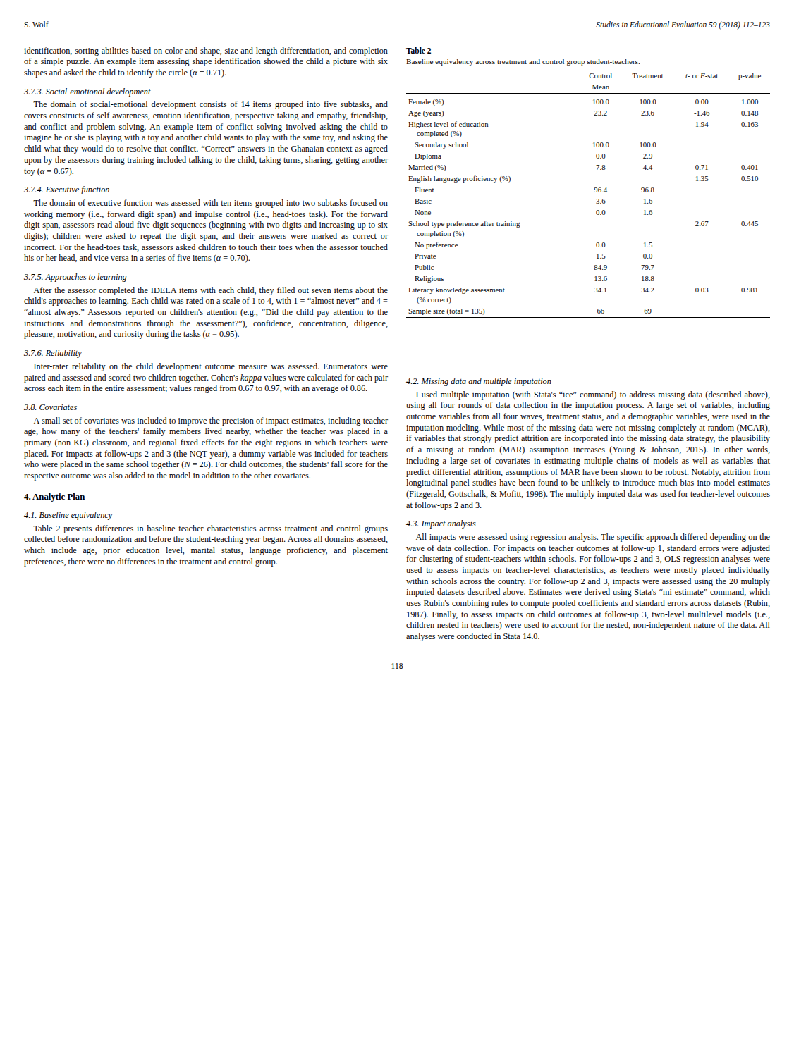S. Wolf
Studies in Educational Evaluation 59 (2018) 112–123
identification, sorting abilities based on color and shape, size and length differentiation, and completion of a simple puzzle. An example item assessing shape identification showed the child a picture with six shapes and asked the child to identify the circle (α = 0.71).
3.7.3. Social-emotional development
The domain of social-emotional development consists of 14 items grouped into five subtasks, and covers constructs of self-awareness, emotion identification, perspective taking and empathy, friendship, and conflict and problem solving. An example item of conflict solving involved asking the child to imagine he or she is playing with a toy and another child wants to play with the same toy, and asking the child what they would do to resolve that conflict. “Correct” answers in the Ghanaian context as agreed upon by the assessors during training included talking to the child, taking turns, sharing, getting another toy (α = 0.67).
3.7.4. Executive function
The domain of executive function was assessed with ten items grouped into two subtasks focused on working memory (i.e., forward digit span) and impulse control (i.e., head-toes task). For the forward digit span, assessors read aloud five digit sequences (beginning with two digits and increasing up to six digits); children were asked to repeat the digit span, and their answers were marked as correct or incorrect. For the head-toes task, assessors asked children to touch their toes when the assessor touched his or her head, and vice versa in a series of five items (α = 0.70).
3.7.5. Approaches to learning
After the assessor completed the IDELA items with each child, they filled out seven items about the child's approaches to learning. Each child was rated on a scale of 1 to 4, with 1 = “almost never” and 4 = “almost always.” Assessors reported on children's attention (e.g., “Did the child pay attention to the instructions and demonstrations through the assessment?”), confidence, concentration, diligence, pleasure, motivation, and curiosity during the tasks (α = 0.95).
3.7.6. Reliability
Inter-rater reliability on the child development outcome measure was assessed. Enumerators were paired and assessed and scored two children together. Cohen's kappa values were calculated for each pair across each item in the entire assessment; values ranged from 0.67 to 0.97, with an average of 0.86.
3.8. Covariates
A small set of covariates was included to improve the precision of impact estimates, including teacher age, how many of the teachers' family members lived nearby, whether the teacher was placed in a primary (non-KG) classroom, and regional fixed effects for the eight regions in which teachers were placed. For impacts at follow-ups 2 and 3 (the NQT year), a dummy variable was included for teachers who were placed in the same school together (N = 26). For child outcomes, the students' fall score for the respective outcome was also added to the model in addition to the other covariates.
4. Analytic Plan
4.1. Baseline equivalency
Table 2 presents differences in baseline teacher characteristics across treatment and control groups collected before randomization and before the student-teaching year began. Across all domains assessed, which include age, prior education level, marital status, language proficiency, and placement preferences, there were no differences in the treatment and control group.
Table 2
Baseline equivalency across treatment and control group student-teachers.
| | Control | Treatment | t - or F -stat | p-value |
| --- | --- | --- | --- | --- |
| | Mean | | | |
| Female (%) | 100.0 | 100.0 | 0.00 | 1.000 |
| Age (years) | 23.2 | 23.6 | -1.46 | 0.148 |
| Highest level of education completed (%) | | | 1.94 | 0.163 |
| Secondary school | 100.0 | 100.0 | | |
| Diploma | 0.0 | 2.9 | | |
| Married (%) | 7.8 | 4.4 | 0.71 | 0.401 |
| English language proficiency (%) | | | 1.35 | 0.510 |
| Fluent | 96.4 | 96.8 | | |
| Basic | 3.6 | 1.6 | | |
| None | 0.0 | 1.6 | | |
| School type preference after training completion (%) | | | 2.67 | 0.445 |
| No preference | 0.0 | 1.5 | | |
| Private | 1.5 | 0.0 | | |
| Public | 84.9 | 79.7 | | |
| Religious | 13.6 | 18.8 | | |
| Literacy knowledge assessment (% correct) | 34.1 | 34.2 | 0.03 | 0.981 |
| Sample size (total = 135) | 66 | 69 | | |
4.2. Missing data and multiple imputation
I used multiple imputation (with Stata's “ice” command) to address missing data (described above), using all four rounds of data collection in the imputation process. A large set of variables, including outcome variables from all four waves, treatment status, and a demographic variables, were used in the imputation modeling. While most of the missing data were not missing completely at random (MCAR), if variables that strongly predict attrition are incorporated into the missing data strategy, the plausibility of a missing at random (MAR) assumption increases (Young & Johnson, 2015). In other words, including a large set of covariates in estimating multiple chains of models as well as variables that predict differential attrition, assumptions of MAR have been shown to be robust. Notably, attrition from longitudinal panel studies have been found to be unlikely to introduce much bias into model estimates (Fitzgerald, Gottschalk, & Mofitt, 1998). The multiply imputed data was used for teacher-level outcomes at follow-ups 2 and 3.
4.3. Impact analysis
All impacts were assessed using regression analysis. The specific approach differed depending on the wave of data collection. For impacts on teacher outcomes at follow-up 1, standard errors were adjusted for clustering of student-teachers within schools. For follow-ups 2 and 3, OLS regression analyses were used to assess impacts on teacher-level characteristics, as teachers were mostly placed individually within schools across the country. For follow-up 2 and 3, impacts were assessed using the 20 multiply imputed datasets described above. Estimates were derived using Stata's “mi estimate” command, which uses Rubin's combining rules to compute pooled coefficients and standard errors across datasets (Rubin, 1987). Finally, to assess impacts on child outcomes at follow-up 3, two-level multilevel models (i.e., children nested in teachers) were used to account for the nested, non-independent nature of the data. All analyses were conducted in Stata 14.0.
118